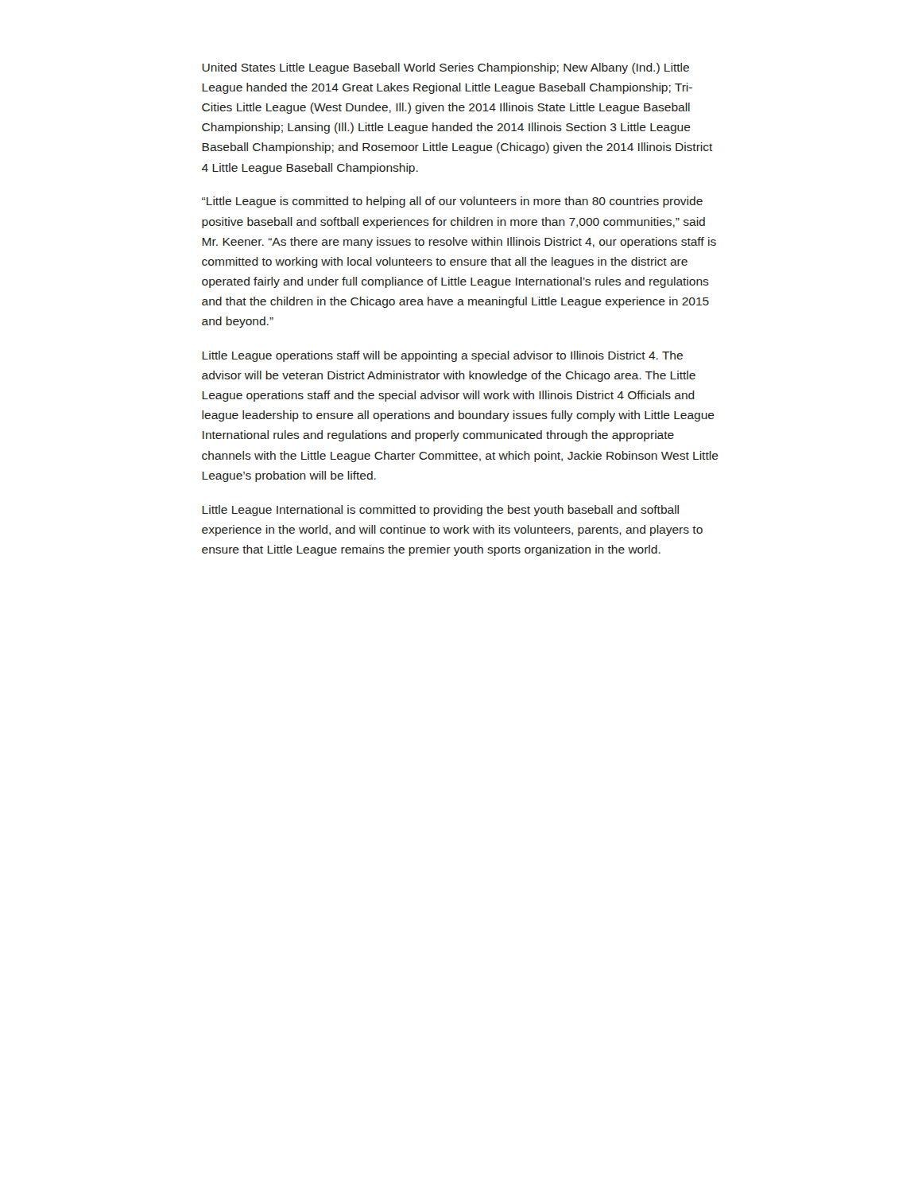United States Little League Baseball World Series Championship; New Albany (Ind.) Little League handed the 2014 Great Lakes Regional Little League Baseball Championship; Tri-Cities Little League (West Dundee, Ill.) given the 2014 Illinois State Little League Baseball Championship; Lansing (Ill.) Little League handed the 2014 Illinois Section 3 Little League Baseball Championship; and Rosemoor Little League (Chicago) given the 2014 Illinois District 4 Little League Baseball Championship.
“Little League is committed to helping all of our volunteers in more than 80 countries provide positive baseball and softball experiences for children in more than 7,000 communities,” said Mr. Keener. “As there are many issues to resolve within Illinois District 4, our operations staff is committed to working with local volunteers to ensure that all the leagues in the district are operated fairly and under full compliance of Little League International’s rules and regulations and that the children in the Chicago area have a meaningful Little League experience in 2015 and beyond.”
Little League operations staff will be appointing a special advisor to Illinois District 4. The advisor will be veteran District Administrator with knowledge of the Chicago area. The Little League operations staff and the special advisor will work with Illinois District 4 Officials and league leadership to ensure all operations and boundary issues fully comply with Little League International rules and regulations and properly communicated through the appropriate channels with the Little League Charter Committee, at which point, Jackie Robinson West Little League’s probation will be lifted.
Little League International is committed to providing the best youth baseball and softball experience in the world, and will continue to work with its volunteers, parents, and players to ensure that Little League remains the premier youth sports organization in the world.